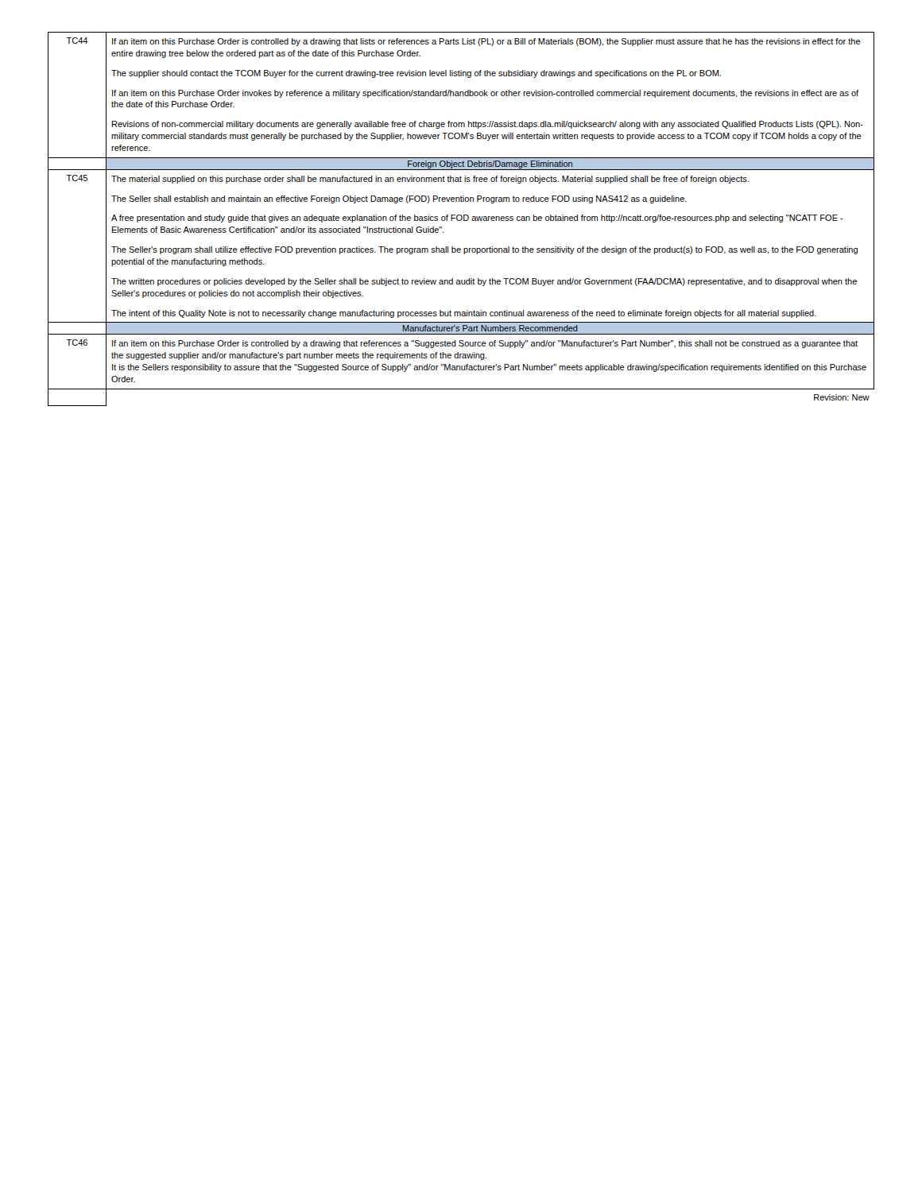| TC44 | If an item on this Purchase Order is controlled by a drawing that lists or references a Parts List (PL) or a Bill of Materials (BOM), the Supplier must assure that he has the revisions in effect for the entire drawing tree below the ordered part as of the date of this Purchase Order. The supplier should contact the TCOM Buyer for the current drawing-tree revision level listing of the subsidiary drawings and specifications on the PL or BOM. If an item on this Purchase Order invokes by reference a military specification/standard/handbook or other revision-controlled commercial requirement documents, the revisions in effect are as of the date of this Purchase Order. Revisions of non-commercial military documents are generally available free of charge from https://assist.daps.dla.mil/quicksearch/ along with any associated Qualified Products Lists (QPL). Non-military commercial standards must generally be purchased by the Supplier, however TCOM's Buyer will entertain written requests to provide access to a TCOM copy if TCOM holds a copy of the reference. |
| | Foreign Object Debris/Damage Elimination |
| TC45 | The material supplied on this purchase order shall be manufactured in an environment that is free of foreign objects. Material supplied shall be free of foreign objects. The Seller shall establish and maintain an effective Foreign Object Damage (FOD) Prevention Program to reduce FOD using NAS412 as a guideline. A free presentation and study guide that gives an adequate explanation of the basics of FOD awareness can be obtained from http://ncatt.org/foe-resources.php and selecting "NCATT FOE - Elements of Basic Awareness Certification" and/or its associated "Instructional Guide". The Seller's program shall utilize effective FOD prevention practices. The program shall be proportional to the sensitivity of the design of the product(s) to FOD, as well as, to the FOD generating potential of the manufacturing methods. The written procedures or policies developed by the Seller shall be subject to review and audit by the TCOM Buyer and/or Government (FAA/DCMA) representative, and to disapproval when the Seller's procedures or policies do not accomplish their objectives. The intent of this Quality Note is not to necessarily change manufacturing processes but maintain continual awareness of the need to eliminate foreign objects for all material supplied. |
| | Manufacturer's Part Numbers Recommended |
| TC46 | If an item on this Purchase Order is controlled by a drawing that references a "Suggested Source of Supply" and/or "Manufacturer's Part Number", this shall not be construed as a guarantee that the suggested supplier and/or manufacture's part number meets the requirements of the drawing. It is the Sellers responsibility to assure that the "Suggested Source of Supply" and/or "Manufacturer's Part Number" meets applicable drawing/specification requirements identified on this Purchase Order. |
| | Revision: New |